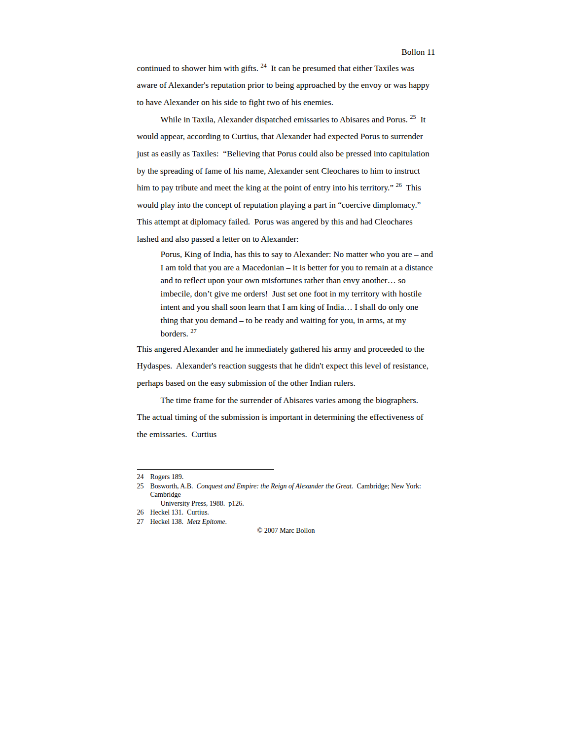Bollon 11
continued to shower him with gifts. 24 It can be presumed that either Taxiles was aware of Alexander's reputation prior to being approached by the envoy or was happy to have Alexander on his side to fight two of his enemies.
While in Taxila, Alexander dispatched emissaries to Abisares and Porus. 25 It would appear, according to Curtius, that Alexander had expected Porus to surrender just as easily as Taxiles: “Believing that Porus could also be pressed into capitulation by the spreading of fame of his name, Alexander sent Cleochares to him to instruct him to pay tribute and meet the king at the point of entry into his territory.” 26 This would play into the concept of reputation playing a part in “coercive dimplomacy.” This attempt at diplomacy failed. Porus was angered by this and had Cleochares lashed and also passed a letter on to Alexander:
Porus, King of India, has this to say to Alexander: No matter who you are – and I am told that you are a Macedonian – it is better for you to remain at a distance and to reflect upon your own misfortunes rather than envy another… so imbecile, don’t give me orders! Just set one foot in my territory with hostile intent and you shall soon learn that I am king of India… I shall do only one thing that you demand – to be ready and waiting for you, in arms, at my borders. 27
This angered Alexander and he immediately gathered his army and proceeded to the Hydaspes. Alexander's reaction suggests that he didn't expect this level of resistance, perhaps based on the easy submission of the other Indian rulers.
The time frame for the surrender of Abisares varies among the biographers. The actual timing of the submission is important in determining the effectiveness of the emissaries. Curtius
24 Rogers 189.
25 Bosworth, A.B. Conquest and Empire: the Reign of Alexander the Great. Cambridge; New York: CambridgeUniversity Press, 1988. p126.
26 Heckel 131. Curtius.
27 Heckel 138. Metz Epitome.
© 2007 Marc Bollon